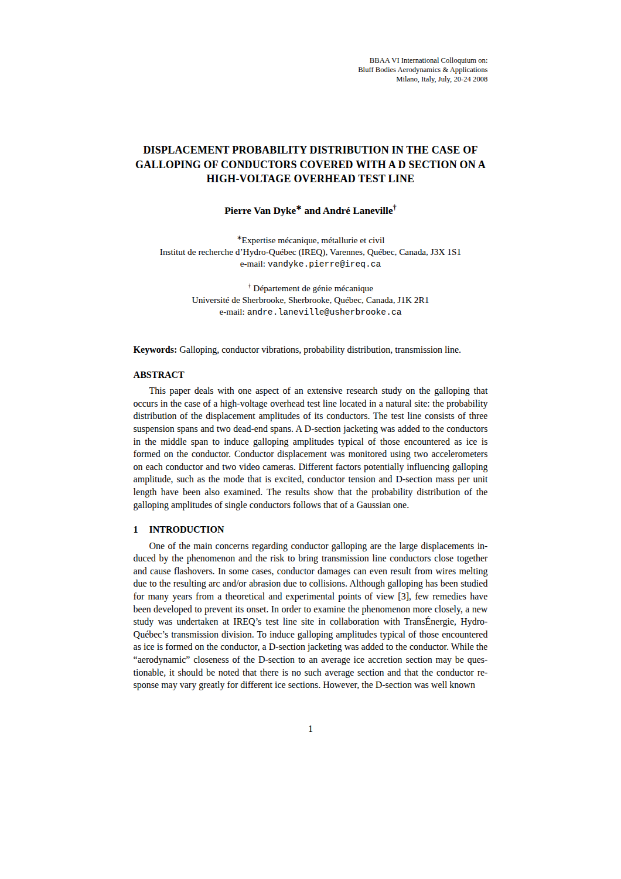BBAA VI International Colloquium on:
Bluff Bodies Aerodynamics & Applications
Milano, Italy, July, 20-24 2008
DISPLACEMENT PROBABILITY DISTRIBUTION IN THE CASE OF GALLOPING OF CONDUCTORS COVERED WITH A D SECTION ON A HIGH-VOLTAGE OVERHEAD TEST LINE
Pierre Van Dyke∗ and André Laneville†
∗Expertise mécanique, métallurie et civil
Institut de recherche d’Hydro-Québec (IREQ), Varennes, Québec, Canada, J3X 1S1
e-mail: vandyke.pierre@ireq.ca
† Département de génie mécanique
Université de Sherbrooke, Sherbrooke, Québec, Canada, J1K 2R1
e-mail: andre.laneville@usherbrooke.ca
Keywords: Galloping, conductor vibrations, probability distribution, transmission line.
ABSTRACT
This paper deals with one aspect of an extensive research study on the galloping that occurs in the case of a high-voltage overhead test line located in a natural site: the probability distribution of the displacement amplitudes of its conductors. The test line consists of three suspension spans and two dead-end spans. A D-section jacketing was added to the conductors in the middle span to induce galloping amplitudes typical of those encountered as ice is formed on the conductor. Conductor displacement was monitored using two accelerometers on each conductor and two video cameras. Different factors potentially influencing galloping amplitude, such as the mode that is excited, conductor tension and D-section mass per unit length have been also examined. The results show that the probability distribution of the galloping amplitudes of single conductors follows that of a Gaussian one.
1 INTRODUCTION
One of the main concerns regarding conductor galloping are the large displacements induced by the phenomenon and the risk to bring transmission line conductors close together and cause flashovers. In some cases, conductor damages can even result from wires melting due to the resulting arc and/or abrasion due to collisions. Although galloping has been studied for many years from a theoretical and experimental points of view [3], few remedies have been developed to prevent its onset. In order to examine the phenomenon more closely, a new study was undertaken at IREQ’s test line site in collaboration with TransÉnergie, Hydro-Québec’s transmission division. To induce galloping amplitudes typical of those encountered as ice is formed on the conductor, a D-section jacketing was added to the conductor. While the “aerodynamic” closeness of the D-section to an average ice accretion section may be questionable, it should be noted that there is no such average section and that the conductor response may vary greatly for different ice sections. However, the D-section was well known
1